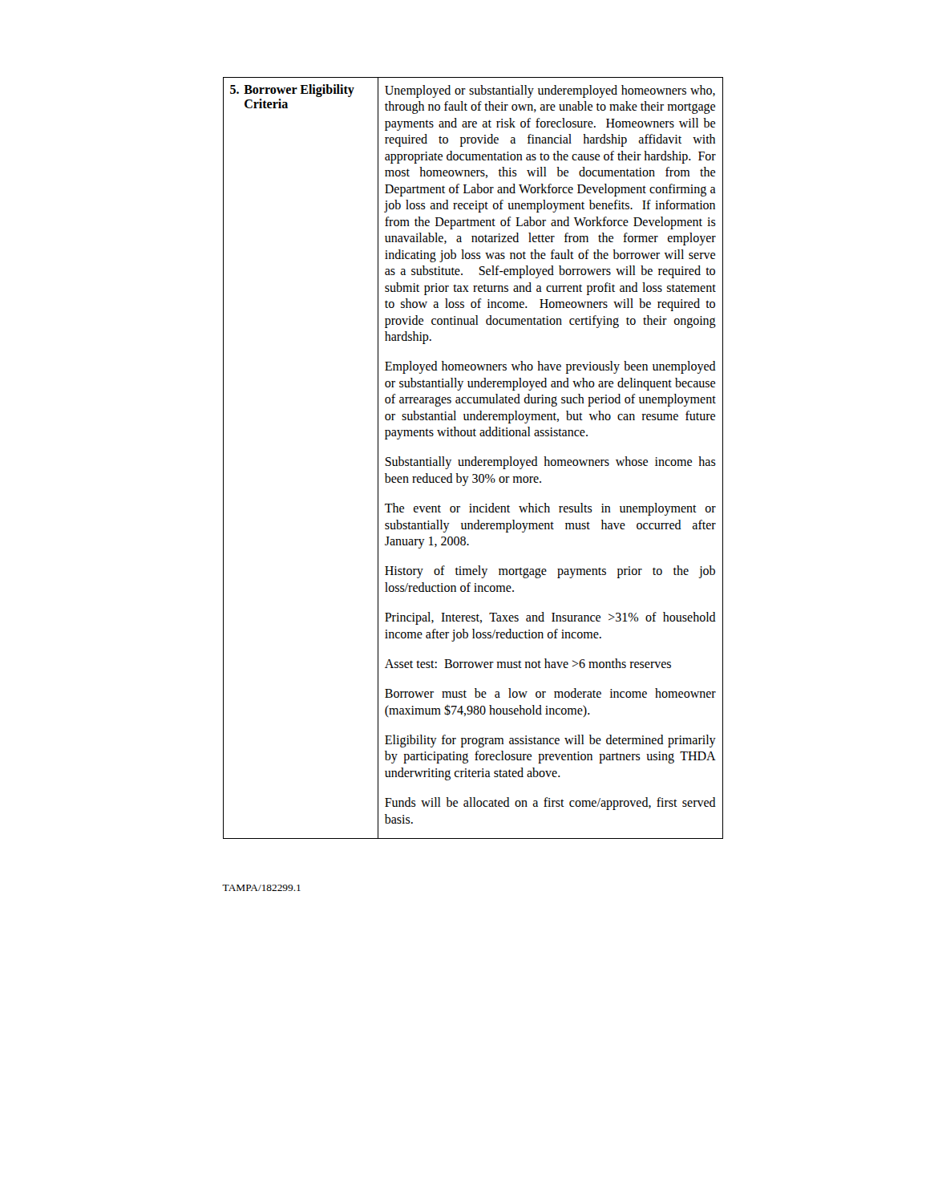| 5. Borrower Eligibility Criteria | Unemployed or substantially underemployed homeowners who, through no fault of their own, are unable to make their mortgage payments and are at risk of foreclosure. Homeowners will be required to provide a financial hardship affidavit with appropriate documentation as to the cause of their hardship. For most homeowners, this will be documentation from the Department of Labor and Workforce Development confirming a job loss and receipt of unemployment benefits. If information from the Department of Labor and Workforce Development is unavailable, a notarized letter from the former employer indicating job loss was not the fault of the borrower will serve as a substitute. Self-employed borrowers will be required to submit prior tax returns and a current profit and loss statement to show a loss of income. Homeowners will be required to provide continual documentation certifying to their ongoing hardship. Employed homeowners who have previously been unemployed or substantially underemployed and who are delinquent because of arrearages accumulated during such period of unemployment or substantial underemployment, but who can resume future payments without additional assistance. Substantially underemployed homeowners whose income has been reduced by 30% or more. The event or incident which results in unemployment or substantially underemployment must have occurred after January 1, 2008. History of timely mortgage payments prior to the job loss/reduction of income. Principal, Interest, Taxes and Insurance >31% of household income after job loss/reduction of income. Asset test: Borrower must not have >6 months reserves Borrower must be a low or moderate income homeowner (maximum $74,980 household income). Eligibility for program assistance will be determined primarily by participating foreclosure prevention partners using THDA underwriting criteria stated above. Funds will be allocated on a first come/approved, first served basis. |
TAMPA/182299.1